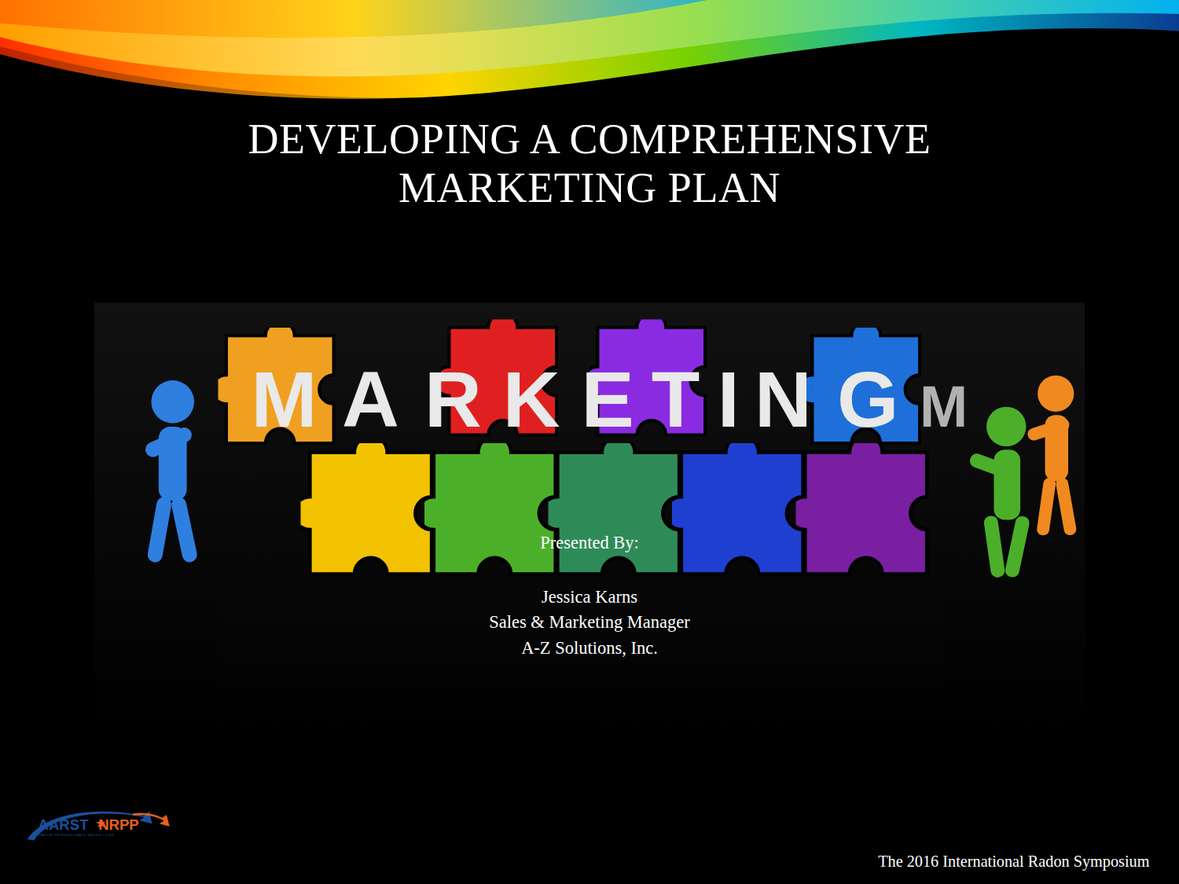Developing a Comprehensive
Marketing Plan
M A R K E T I N G M
Presented By:
Jessica Karns
Sales & Marketing Manager
A-Z Solutions, Inc.
AARST NRPP ★ RADON PROFESSIONALS SAVING LIVES
The 2016 International Radon Symposium